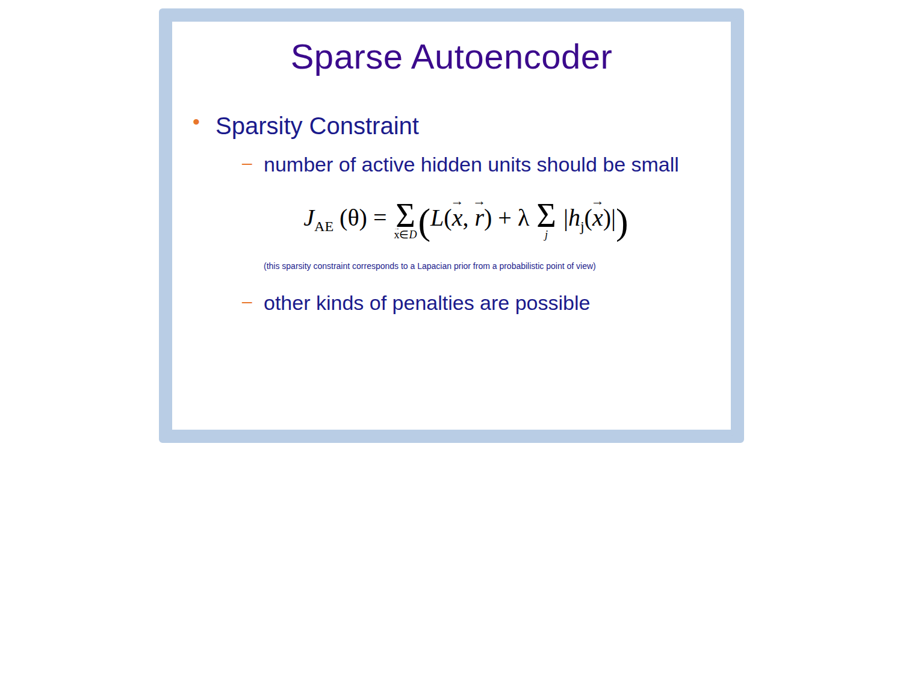Sparse Autoencoder
Sparsity Constraint
number of active hidden units should be small
JAE (θ) = Σx∈D(L(x, r) + λ Σj |hj(x)|)
(this sparsity constraint corresponds to a Lapacian prior from a probabilistic point of view)
other kinds of penalties are possible